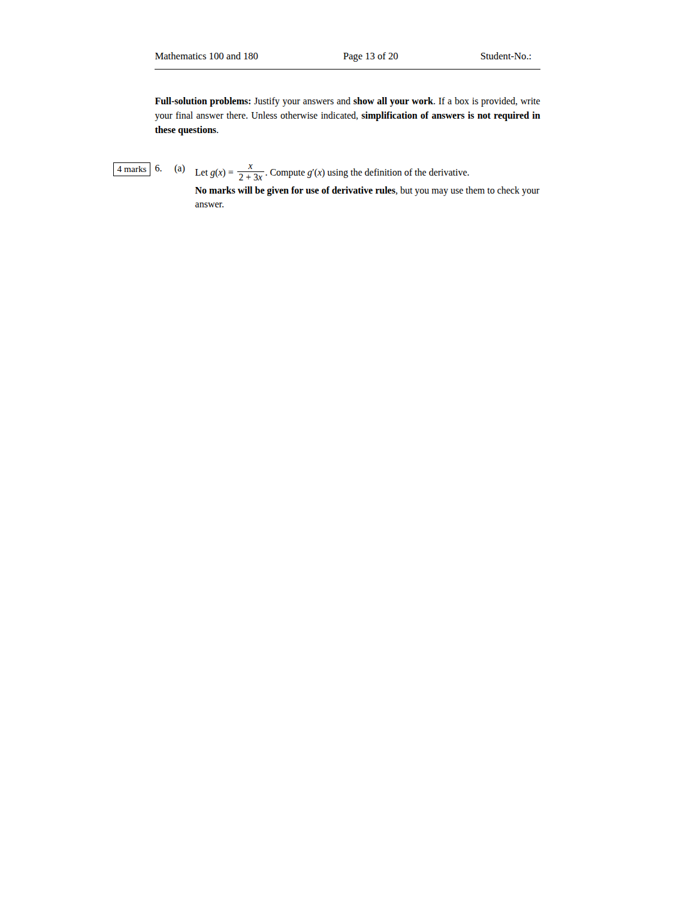Mathematics 100 and 180
Page 13 of 20
Student-No.:
Full-solution problems: Justify your answers and show all your work. If a box is provided, write your final answer there. Unless otherwise indicated, simplification of answers is not required in these questions.
4 marks
6.
(a)
Let g(x) = x 2 + 3x. Compute g′(x) using the definition of the derivative.
No marks will be given for use of derivative rules, but you may use them to check your answer.